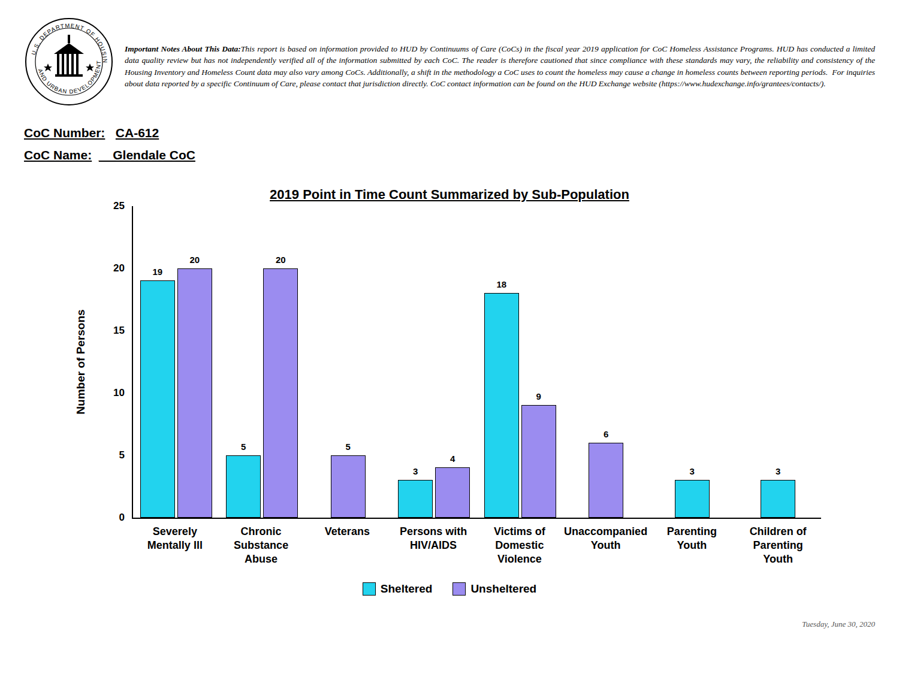U.S. DEPARTMENT OF HOUSING AND URBAN DEVELOPMENT
Important Notes About This Data: This report is based on information provided to HUD by Continuums of Care (CoCs) in the fiscal year 2019 application for CoC Homeless Assistance Programs. HUD has conducted a limited data quality review but has not independently verified all of the information submitted by each CoC. The reader is therefore cautioned that since compliance with these standards may vary, the reliability and consistency of the Housing Inventory and Homeless Count data may also vary among CoCs. Additionally, a shift in the methodology a CoC uses to count the homeless may cause a change in homeless counts between reporting periods. For inquiries about data reported by a specific Continuum of Care, please contact that jurisdiction directly. CoC contact information can be found on the HUD Exchange website (https://www.hudexchange.info/grantees/contacts/).
CoC Number: CA-612
CoC Name: __Glendale CoC
2019 Point in Time Count Summarized by Sub-Population
Number of Persons
25
20
15
10
5
0
19
20
5
20
5
3
4
18
9
6
3
3
Severely
Mentally Ill
Chronic
Substance
Abuse
Veterans
Persons with
HIV/AIDS
Victims of
Domestic
Violence
Unaccompanied
Youth
Parenting
Youth
Children of
Parenting
Youth
Sheltered
Unsheltered
Tuesday, June 30, 2020